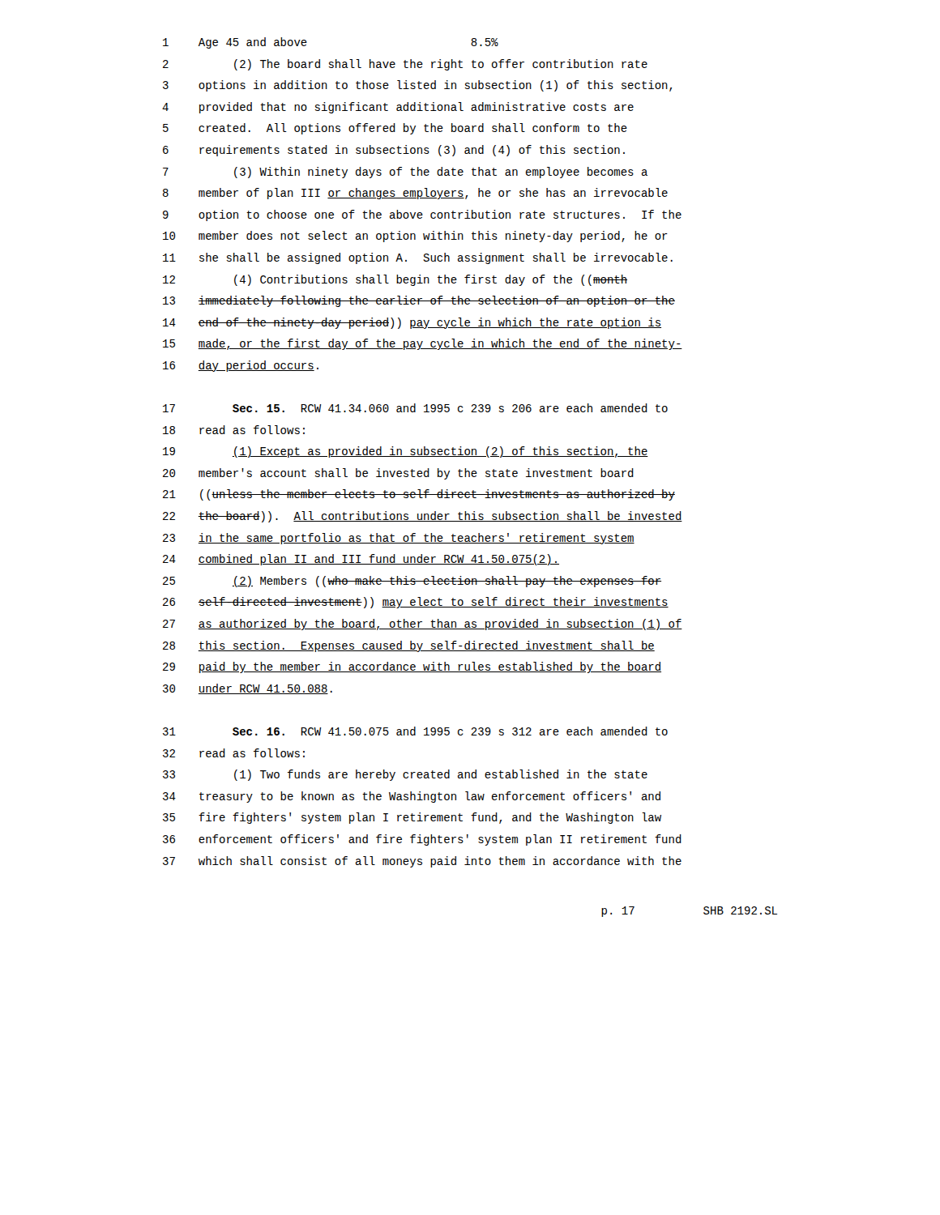1 Age 45 and above 8.5%
2 (2) The board shall have the right to offer contribution rate
3 options in addition to those listed in subsection (1) of this section,
4 provided that no significant additional administrative costs are
5 created. All options offered by the board shall conform to the
6 requirements stated in subsections (3) and (4) of this section.
7 (3) Within ninety days of the date that an employee becomes a
8 member of plan III or changes employers, he or she has an irrevocable
9 option to choose one of the above contribution rate structures. If the
10 member does not select an option within this ninety-day period, he or
11 she shall be assigned option A. Such assignment shall be irrevocable.
12 (4) Contributions shall begin the first day of the ((month
13 immediately following the earlier of the selection of an option or the
14 end of the ninety-day period)) pay cycle in which the rate option is
15 made, or the first day of the pay cycle in which the end of the ninety-
16 day period occurs.
17 Sec. 15. RCW 41.34.060 and 1995 c 239 s 206 are each amended to
18 read as follows:
19 (1) Except as provided in subsection (2) of this section, the
20 member's account shall be invested by the state investment board
21((unless the member elects to self direct investments as authorized by
22 the board)). All contributions under this subsection shall be invested
23 in the same portfolio as that of the teachers' retirement system
24 combined plan II and III fund under RCW 41.50.075(2).
25 (2) Members ((who make this election shall pay the expenses for
26 self-directed investment)) may elect to self direct their investments
27 as authorized by the board, other than as provided in subsection (1) of
28 this section. Expenses caused by self-directed investment shall be
29 paid by the member in accordance with rules established by the board
30 under RCW 41.50.088.
31 Sec. 16. RCW 41.50.075 and 1995 c 239 s 312 are each amended to
32 read as follows:
33 (1) Two funds are hereby created and established in the state
34 treasury to be known as the Washington law enforcement officers' and
35 fire fighters' system plan I retirement fund, and the Washington law
36 enforcement officers' and fire fighters' system plan II retirement fund
37 which shall consist of all moneys paid into them in accordance with the
p. 17 SHB 2192.SL